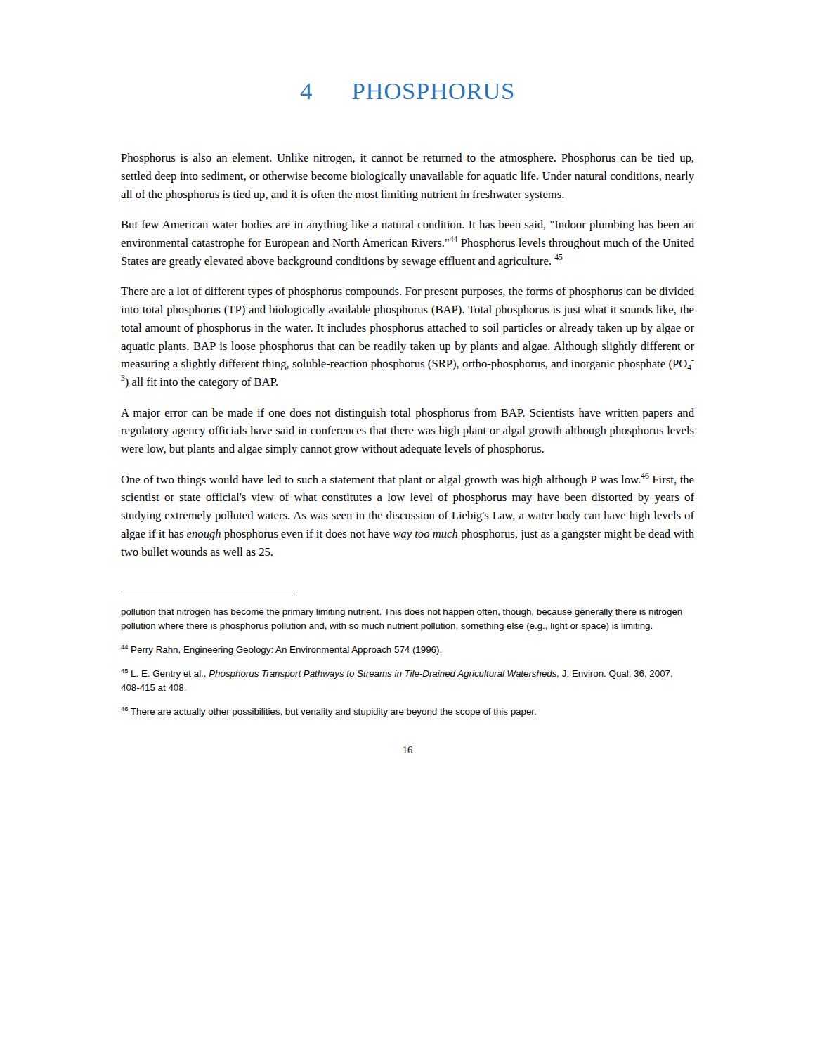4 PHOSPHORUS
Phosphorus is also an element. Unlike nitrogen, it cannot be returned to the atmosphere. Phosphorus can be tied up, settled deep into sediment, or otherwise become biologically unavailable for aquatic life. Under natural conditions, nearly all of the phosphorus is tied up, and it is often the most limiting nutrient in freshwater systems.
But few American water bodies are in anything like a natural condition. It has been said, "Indoor plumbing has been an environmental catastrophe for European and North American Rivers."44 Phosphorus levels throughout much of the United States are greatly elevated above background conditions by sewage effluent and agriculture. 45
There are a lot of different types of phosphorus compounds. For present purposes, the forms of phosphorus can be divided into total phosphorus (TP) and biologically available phosphorus (BAP). Total phosphorus is just what it sounds like, the total amount of phosphorus in the water. It includes phosphorus attached to soil particles or already taken up by algae or aquatic plants. BAP is loose phosphorus that can be readily taken up by plants and algae. Although slightly different or measuring a slightly different thing, soluble-reaction phosphorus (SRP), ortho-phosphorus, and inorganic phosphate (PO4-3) all fit into the category of BAP.
A major error can be made if one does not distinguish total phosphorus from BAP. Scientists have written papers and regulatory agency officials have said in conferences that there was high plant or algal growth although phosphorus levels were low, but plants and algae simply cannot grow without adequate levels of phosphorus.
One of two things would have led to such a statement that plant or algal growth was high although P was low.46 First, the scientist or state official's view of what constitutes a low level of phosphorus may have been distorted by years of studying extremely polluted waters. As was seen in the discussion of Liebig's Law, a water body can have high levels of algae if it has enough phosphorus even if it does not have way too much phosphorus, just as a gangster might be dead with two bullet wounds as well as 25.
pollution that nitrogen has become the primary limiting nutrient. This does not happen often, though, because generally there is nitrogen pollution where there is phosphorus pollution and, with so much nutrient pollution, something else (e.g., light or space) is limiting.
44 Perry Rahn, Engineering Geology: An Environmental Approach 574 (1996).
45 L. E. Gentry et al., Phosphorus Transport Pathways to Streams in Tile-Drained Agricultural Watersheds, J. Environ. Qual. 36, 2007, 408-415 at 408.
46 There are actually other possibilities, but venality and stupidity are beyond the scope of this paper.
16